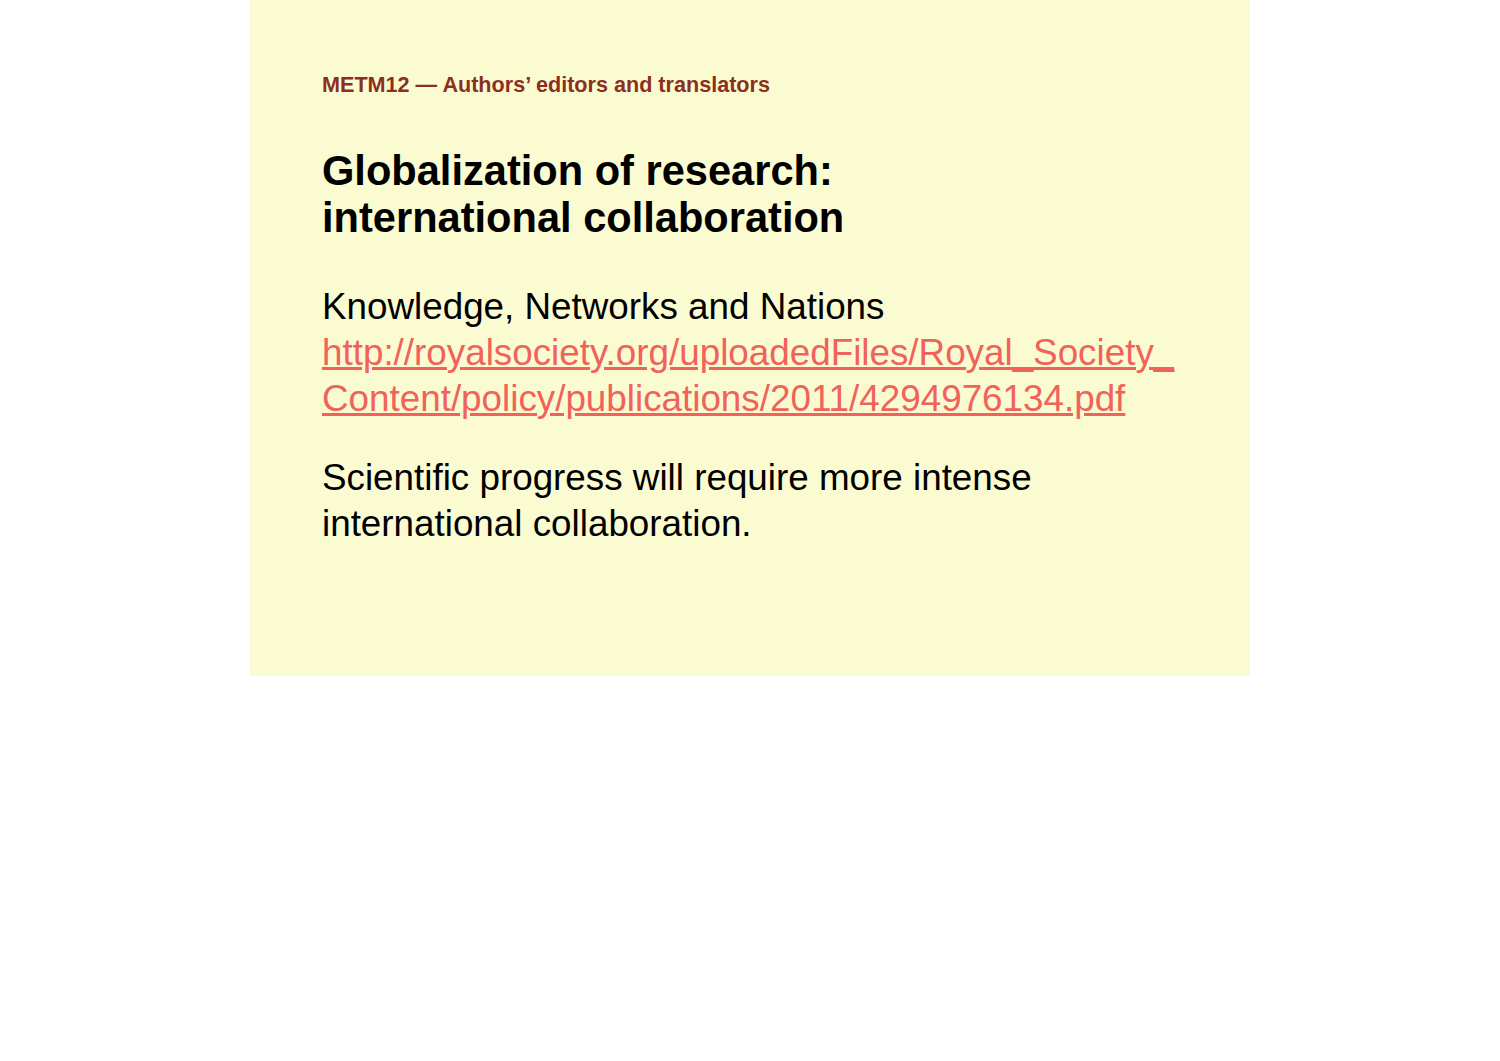METM12 — Authors’ editors and translators
Globalization of research:
international collaboration
Knowledge, Networks and Nations
http://royalsociety.org/uploadedFiles/Royal_Society_Content/policy/publications/2011/4294976134.pdf
Scientific progress will require more intense international collaboration.